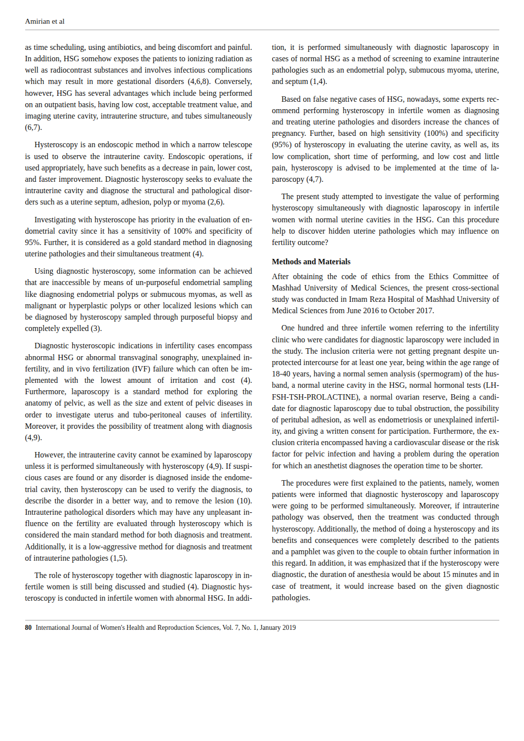Amirian et al
as time scheduling, using antibiotics, and being discomfort and painful. In addition, HSG somehow exposes the patients to ionizing radiation as well as radiocontrast substances and involves infectious complications which may result in more gestational disorders (4,6,8). Conversely, however, HSG has several advantages which include being performed on an outpatient basis, having low cost, acceptable treatment value, and imaging uterine cavity, intrauterine structure, and tubes simultaneously (6,7).
Hysteroscopy is an endoscopic method in which a narrow telescope is used to observe the intrauterine cavity. Endoscopic operations, if used appropriately, have such benefits as a decrease in pain, lower cost, and faster improvement. Diagnostic hysteroscopy seeks to evaluate the intrauterine cavity and diagnose the structural and pathological disorders such as a uterine septum, adhesion, polyp or myoma (2,6).
Investigating with hysteroscope has priority in the evaluation of endometrial cavity since it has a sensitivity of 100% and specificity of 95%. Further, it is considered as a gold standard method in diagnosing uterine pathologies and their simultaneous treatment (4).
Using diagnostic hysteroscopy, some information can be achieved that are inaccessible by means of un-purposeful endometrial sampling like diagnosing endometrial polyps or submucous myomas, as well as malignant or hyperplastic polyps or other localized lesions which can be diagnosed by hysteroscopy sampled through purposeful biopsy and completely expelled (3).
Diagnostic hysteroscopic indications in infertility cases encompass abnormal HSG or abnormal transvaginal sonography, unexplained infertility, and in vivo fertilization (IVF) failure which can often be implemented with the lowest amount of irritation and cost (4). Furthermore, laparoscopy is a standard method for exploring the anatomy of pelvic, as well as the size and extent of pelvic diseases in order to investigate uterus and tubo-peritoneal causes of infertility. Moreover, it provides the possibility of treatment along with diagnosis (4,9).
However, the intrauterine cavity cannot be examined by laparoscopy unless it is performed simultaneously with hysteroscopy (4,9). If suspicious cases are found or any disorder is diagnosed inside the endometrial cavity, then hysteroscopy can be used to verify the diagnosis, to describe the disorder in a better way, and to remove the lesion (10). Intrauterine pathological disorders which may have any unpleasant influence on the fertility are evaluated through hysteroscopy which is considered the main standard method for both diagnosis and treatment. Additionally, it is a low-aggressive method for diagnosis and treatment of intrauterine pathologies (1,5).
The role of hysteroscopy together with diagnostic laparoscopy in infertile women is still being discussed and studied (4). Diagnostic hysteroscopy is conducted in infertile women with abnormal HSG. In addition, it is performed simultaneously with diagnostic laparoscopy in cases of normal HSG as a method of screening to examine intrauterine pathologies such as an endometrial polyp, submucous myoma, uterine, and septum (1,4).
Based on false negative cases of HSG, nowadays, some experts recommend performing hysteroscopy in infertile women as diagnosing and treating uterine pathologies and disorders increase the chances of pregnancy. Further, based on high sensitivity (100%) and specificity (95%) of hysteroscopy in evaluating the uterine cavity, as well as, its low complication, short time of performing, and low cost and little pain, hysteroscopy is advised to be implemented at the time of laparoscopy (4,7).
The present study attempted to investigate the value of performing hysteroscopy simultaneously with diagnostic laparoscopy in infertile women with normal uterine cavities in the HSG. Can this procedure help to discover hidden uterine pathologies which may influence on fertility outcome?
Methods and Materials
After obtaining the code of ethics from the Ethics Committee of Mashhad University of Medical Sciences, the present cross-sectional study was conducted in Imam Reza Hospital of Mashhad University of Medical Sciences from June 2016 to October 2017.
One hundred and three infertile women referring to the infertility clinic who were candidates for diagnostic laparoscopy were included in the study. The inclusion criteria were not getting pregnant despite unprotected intercourse for at least one year, being within the age range of 18-40 years, having a normal semen analysis (spermogram) of the husband, a normal uterine cavity in the HSG, normal hormonal tests (LH-FSH-TSH-PROLACTINE), a normal ovarian reserve, Being a candidate for diagnostic laparoscopy due to tubal obstruction, the possibility of peritubal adhesion, as well as endometriosis or unexplained infertility, and giving a written consent for participation. Furthermore, the exclusion criteria encompassed having a cardiovascular disease or the risk factor for pelvic infection and having a problem during the operation for which an anesthetist diagnoses the operation time to be shorter.
The procedures were first explained to the patients, namely, women patients were informed that diagnostic hysteroscopy and laparoscopy were going to be performed simultaneously. Moreover, if intrauterine pathology was observed, then the treatment was conducted through hysteroscopy. Additionally, the method of doing a hysteroscopy and its benefits and consequences were completely described to the patients and a pamphlet was given to the couple to obtain further information in this regard. In addition, it was emphasized that if the hysteroscopy were diagnostic, the duration of anesthesia would be about 15 minutes and in case of treatment, it would increase based on the given diagnostic pathologies.
80 International Journal of Women's Health and Reproduction Sciences, Vol. 7, No. 1, January 2019